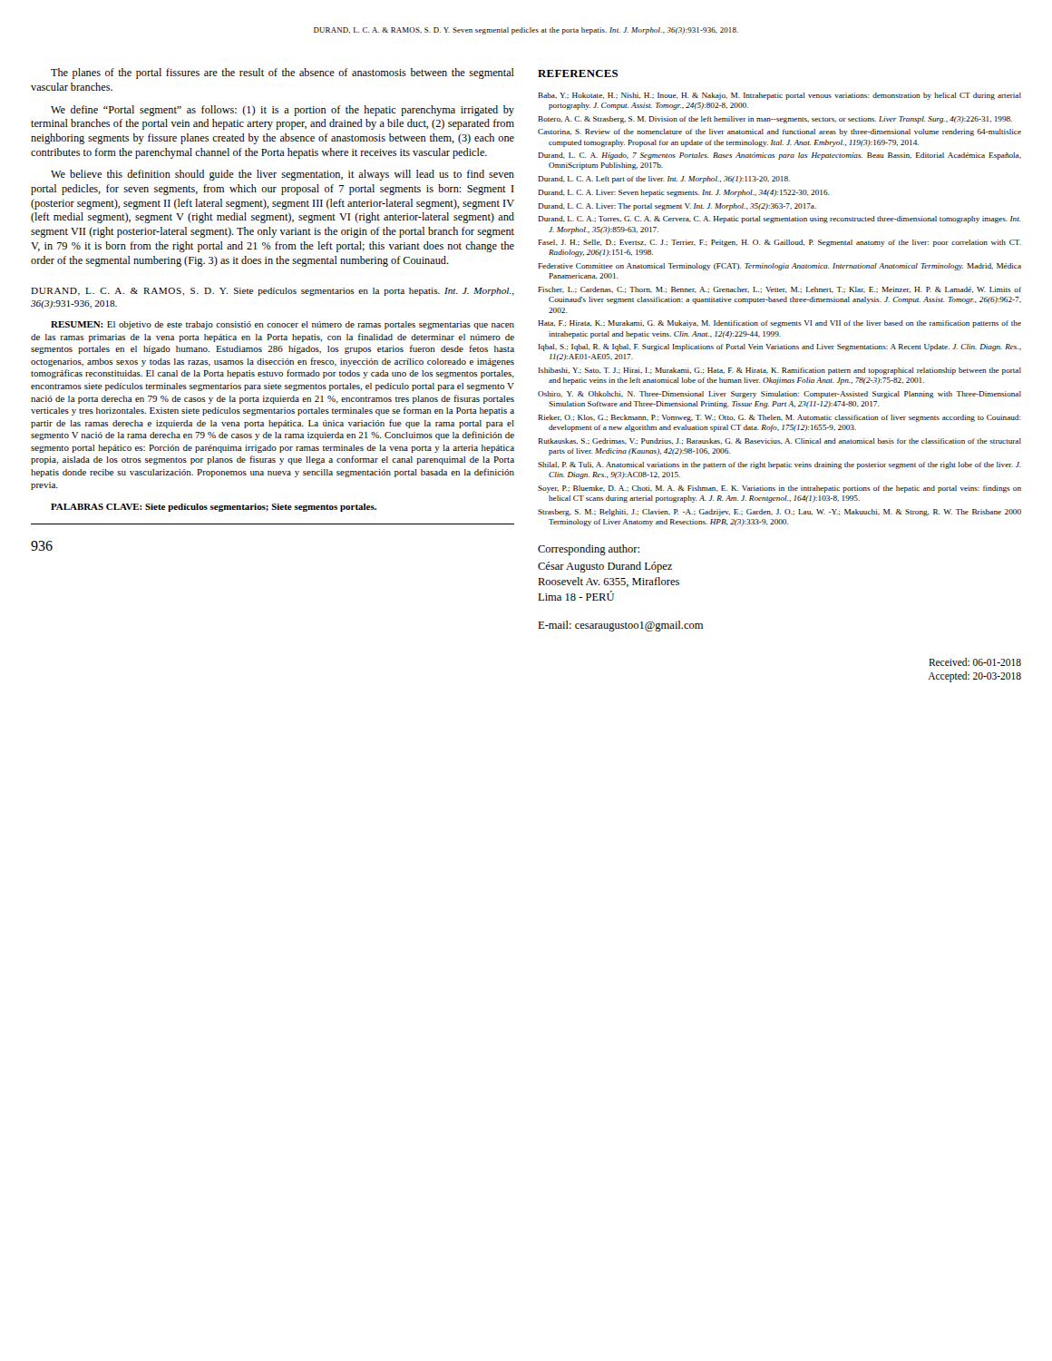DURAND, L. C. A. & RAMOS, S. D. Y. Seven segmental pedicles at the porta hepatis. Int. J. Morphol., 36(3):931-936, 2018.
The planes of the portal fissures are the result of the absence of anastomosis between the segmental vascular branches.
We define “Portal segment” as follows: (1) it is a portion of the hepatic parenchyma irrigated by terminal branches of the portal vein and hepatic artery proper, and drained by a bile duct, (2) separated from neighboring segments by fissure planes created by the absence of anastomosis between them, (3) each one contributes to form the parenchymal channel of the Porta hepatis where it receives its vascular pedicle.
We believe this definition should guide the liver segmentation, it always will lead us to find seven portal pedicles, for seven segments, from which our proposal of 7 portal segments is born: Segment I (posterior segment), segment II (left lateral segment), segment III (left anterior-lateral segment), segment IV (left medial segment), segment V (right medial segment), segment VI (right anterior-lateral segment) and segment VII (right posterior-lateral segment). The only variant is the origin of the portal branch for segment V, in 79 % it is born from the right portal and 21 % from the left portal; this variant does not change the order of the segmental numbering (Fig. 3) as it does in the segmental numbering of Couinaud.
DURAND, L. C. A. & RAMOS, S. D. Y. Siete pedículos segmentarios en la porta hepatis. Int. J. Morphol., 36(3):931-936, 2018.
RESUMEN: El objetivo de este trabajo consistió en conocer el número de ramas portales segmentarias que nacen de las ramas primarias de la vena porta hepática en la Porta hepatis, con la finalidad de determinar el número de segmentos portales en el hígado humano. Estudiamos 286 hígados, los grupos etarios fueron desde fetos hasta octogenarios, ambos sexos y todas las razas, usamos la disección en fresco, inyección de acrílico coloreado e imágenes tomográficas reconstituidas. El canal de la Porta hepatis estuvo formado por todos y cada uno de los segmentos portales, encontramos siete pedículos terminales segmentarios para siete segmentos portales, el pedículo portal para el segmento V nació de la porta derecha en 79 % de casos y de la porta izquierda en 21 %, encontramos tres planos de fisuras portales verticales y tres horizontales. Existen siete pedículos segmentarios portales terminales que se forman en la Porta hepatis a partir de las ramas derecha e izquierda de la vena porta hepática. La única variación fue que la rama portal para el segmento V nació de la rama derecha en 79 % de casos y de la rama izquierda en 21 %. Concluimos que la definición de segmento portal hepático es: Porción de parénquima irrigado por ramas terminales de la vena porta y la arteria hepática propia, aislada de los otros segmentos por planos de fisuras y que llega a conformar el canal parenquimal de la Porta hepatis donde recibe su vascularización. Proponemos una nueva y sencilla segmentación portal basada en la definición previa.
PALABRAS CLAVE: Siete pedículos segmentarios; Siete segmentos portales.
936
REFERENCES
Baba, Y.; Hokotate, H.; Nishi, H.; Inoue, H. & Nakajo, M. Intrahepatic portal venous variations: demonstration by helical CT during arterial portography. J. Comput. Assist. Tomogr., 24(5):802-8, 2000.
Botero, A. C. & Strasberg, S. M. Division of the left hemiliver in man--segments, sectors, or sections. Liver Transpl. Surg., 4(3):226-31, 1998.
Castorina, S. Review of the nomenclature of the liver anatomical and functional areas by three-dimensional volume rendering 64-multislice computed tomography. Proposal for an update of the terminology. Ital. J. Anat. Embryol., 119(3):169-79, 2014.
Durand, L. C. A. Hígado, 7 Segmentos Portales. Bases Anatómicas para las Hepatectomías. Beau Bassin, Editorial Académica Española, OmniScriptum Publishing, 2017b.
Durand, L. C. A. Left part of the liver. Int. J. Morphol., 36(1):113-20, 2018.
Durand, L. C. A. Liver: Seven hepatic segments. Int. J. Morphol., 34(4):1522-30, 2016.
Durand, L. C. A. Liver: The portal segment V. Int. J. Morphol., 35(2):363-7, 2017a.
Durand, L. C. A.; Torres, G. C. A. & Cervera, C. A. Hepatic portal segmentation using reconstructed three-dimensional tomography images. Int. J. Morphol., 35(3):859-63, 2017.
Fasel, J. H.; Selle, D.; Evertsz, C. J.; Terrier, F.; Peitgen, H. O. & Gailloud, P. Segmental anatomy of the liver: poor correlation with CT. Radiology, 206(1):151-6, 1998.
Federative Committee on Anatomical Terminology (FCAT). Terminologia Anatomica. International Anatomical Terminology. Madrid, Médica Panamericana, 2001.
Fischer, L.; Cardenas, C.; Thorn, M.; Benner, A.; Grenacher, L.; Vetter, M.; Lehnert, T.; Klar, E.; Meinzer, H. P. & Lamadé, W. Limits of Couinaud's liver segment classification: a quantitative computer-based three-dimensional analysis. J. Comput. Assist. Tomogr., 26(6):962-7, 2002.
Hata, F.; Hirata, K.; Murakami, G. & Mukaiya, M. Identification of segments VI and VII of the liver based on the ramification patterns of the intrahepatic portal and hepatic veins. Clin. Anat., 12(4):229-44, 1999.
Iqbal, S.; Iqbal, R. & Iqbal, F. Surgical Implications of Portal Vein Variations and Liver Segmentations: A Recent Update. J. Clin. Diagn. Res., 11(2):AE01-AE05, 2017.
Ishibashi, Y.; Sato, T. J.; Hirai, I.; Murakami, G.; Hata, F. & Hirata, K. Ramification pattern and topographical relationship between the portal and hepatic veins in the left anatomical lobe of the human liver. Okajimas Folia Anat. Jpn., 78(2-3):75-82, 2001.
Oshiro, Y. & Ohkohchi, N. Three-Dimensional Liver Surgery Simulation: Computer-Assisted Surgical Planning with Three-Dimensional Simulation Software and Three-Dimensional Printing. Tissue Eng. Part A, 23(11-12):474-80, 2017.
Rieker, O.; Klos, G.; Beckmann, P.; Vomweg, T. W.; Otto, G. & Thelen, M. Automatic classification of liver segments according to Couinaud: development of a new algorithm and evaluation spiral CT data. Rofo, 175(12):1655-9, 2003.
Rutkauskas, S.; Gedrimas, V.; Pundzius, J.; Barauskas, G. & Basevicius, A. Clinical and anatomical basis for the classification of the structural parts of liver. Medicina (Kaunas), 42(2):98-106, 2006.
Shilal, P. & Tuli, A. Anatomical variations in the pattern of the right hepatic veins draining the posterior segment of the right lobe of the liver. J. Clin. Diagn. Res., 9(3):AC08-12, 2015.
Soyer, P.; Bluemke, D. A.; Choti, M. A. & Fishman, E. K. Variations in the intrahepatic portions of the hepatic and portal veins: findings on helical CT scans during arterial portography. A. J. R. Am. J. Roentgenol., 164(1):103-8, 1995.
Strasberg, S. M.; Belghiti, J.; Clavien, P. -A.; Gadzijev, E.; Garden, J. O.; Lau, W. -Y.; Makuuchi, M. & Strong, R. W. The Brisbane 2000 Terminology of Liver Anatomy and Resections. HPB, 2(3):333-9, 2000.
Corresponding author:
César Augusto Durand López
Roosevelt Av. 6355, Miraflores
Lima 18 - PERÚ
E-mail: cesaraugustoo1@gmail.com
Received: 06-01-2018
Accepted: 20-03-2018